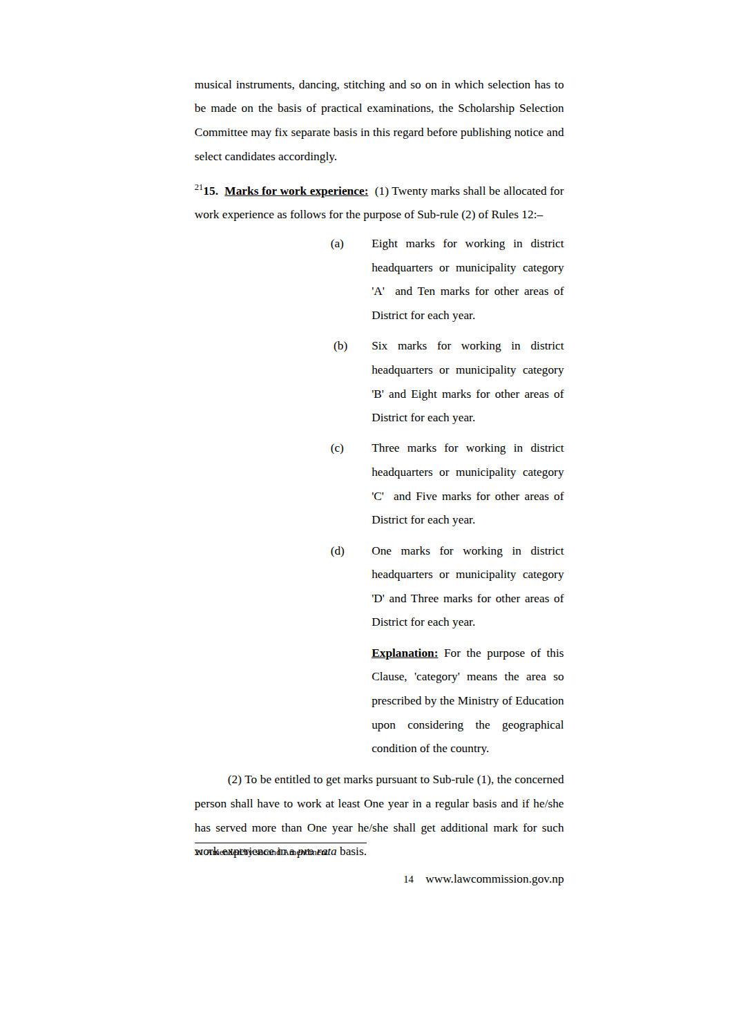musical instruments, dancing, stitching and so on in which selection has to be made on the basis of practical examinations, the Scholarship Selection Committee may fix separate basis in this regard before publishing notice and select candidates accordingly.
2115. Marks for work experience: (1) Twenty marks shall be allocated for work experience as follows for the purpose of Sub-rule (2) of Rules 12:–
(a)
Eight marks for working in district headquarters or municipality category 'A' and Ten marks for other areas of District for each year.
(b)
Six marks for working in district headquarters or municipality category 'B' and Eight marks for other areas of District for each year.
(c)
Three marks for working in district headquarters or municipality category 'C' and Five marks for other areas of District for each year.
(d)
One marks for working in district headquarters or municipality category 'D' and Three marks for other areas of District for each year.
Explanation: For the purpose of this Clause, 'category' means the area so prescribed by the Ministry of Education upon considering the geographical condition of the country.
(2) To be entitled to get marks pursuant to Sub-rule (1), the concerned person shall have to work at least One year in a regular basis and if he/she has served more than One year he/she shall get additional mark for such work experience in a pro rata basis.
21 Amended by second Amendment.
14 www.lawcommission.gov.np